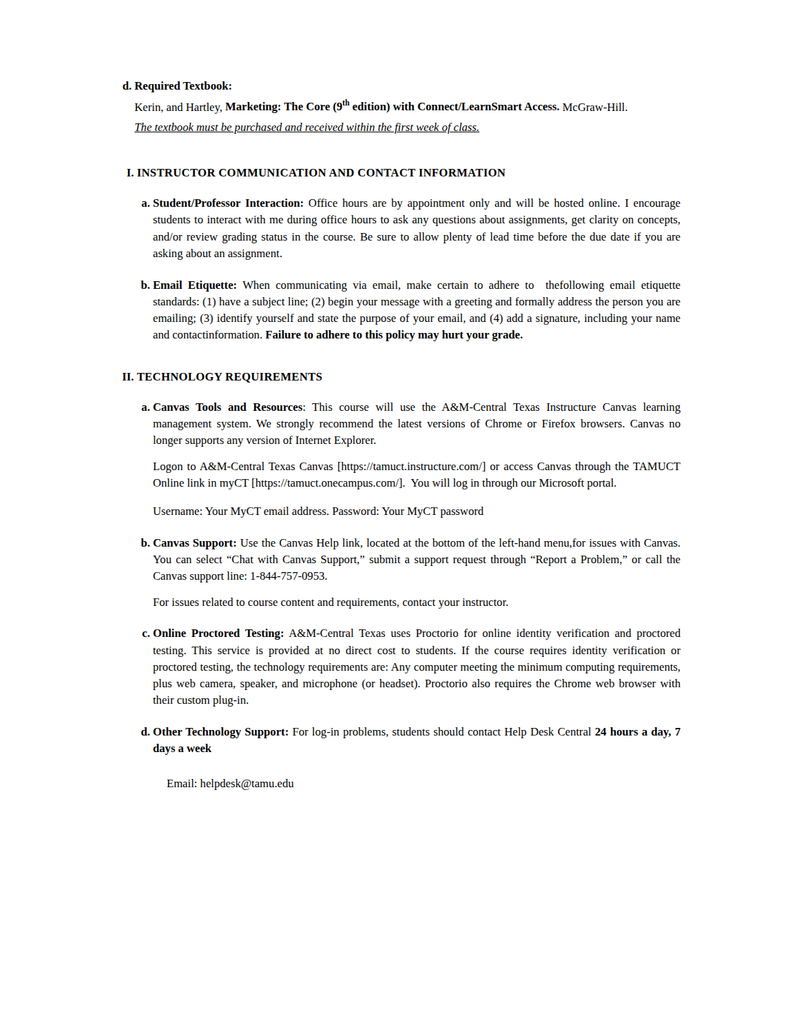Required Textbook:
Kerin, and Hartley, Marketing: The Core (9th edition) with Connect/LearnSmart Access. McGraw-Hill.
The textbook must be purchased and received within the first week of class.
INSTRUCTOR COMMUNICATION AND CONTACT INFORMATION
Student/Professor Interaction: Office hours are by appointment only and will be hosted online. I encourage students to interact with me during office hours to ask any questions about assignments, get clarity on concepts, and/or review grading status in the course. Be sure to allow plenty of lead time before the due date if you are asking about an assignment.
Email Etiquette: When communicating via email, make certain to adhere to thefollowing email etiquette standards: (1) have a subject line; (2) begin your message with a greeting and formally address the person you are emailing; (3) identify yourself and state the purpose of your email, and (4) add a signature, including your name and contactinformation. Failure to adhere to this policy may hurt your grade.
TECHNOLOGY REQUIREMENTS
Canvas Tools and Resources: This course will use the A&M-Central Texas Instructure Canvas learning management system. We strongly recommend the latest versions of Chrome or Firefox browsers. Canvas no longer supports any version of Internet Explorer.
Logon to A&M-Central Texas Canvas [https://tamuct.instructure.com/] or access Canvas through the TAMUCT Online link in myCT [https://tamuct.onecampus.com/]. You will log in through our Microsoft portal.
Username: Your MyCT email address. Password: Your MyCT password
Canvas Support: Use the Canvas Help link, located at the bottom of the left-hand menu,for issues with Canvas. You can select “Chat with Canvas Support,” submit a support request through “Report a Problem,” or call the Canvas support line: 1-844-757-0953.
For issues related to course content and requirements, contact your instructor.
Online Proctored Testing: A&M-Central Texas uses Proctorio for online identity verification and proctored testing. This service is provided at no direct cost to students. If the course requires identity verification or proctored testing, the technology requirements are: Any computer meeting the minimum computing requirements, plus web camera, speaker, and microphone (or headset). Proctorio also requires the Chrome web browser with their custom plug-in.
Other Technology Support: For log-in problems, students should contact Help Desk Central 24 hours a day, 7 days a week
Email: helpdesk@tamu.edu